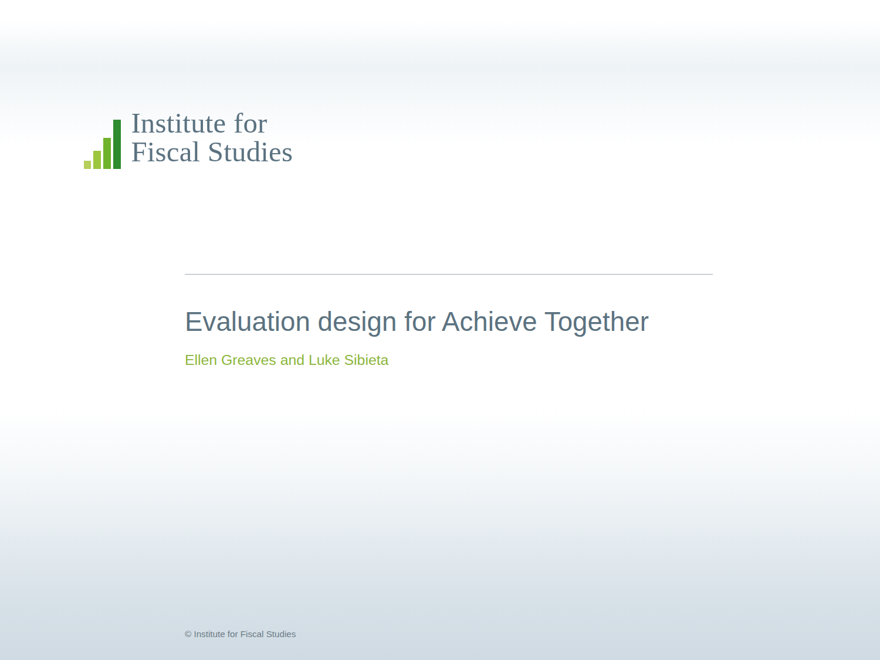Institute for Fiscal Studies
Evaluation design for Achieve Together
Ellen Greaves and Luke Sibieta
© Institute for Fiscal Studies